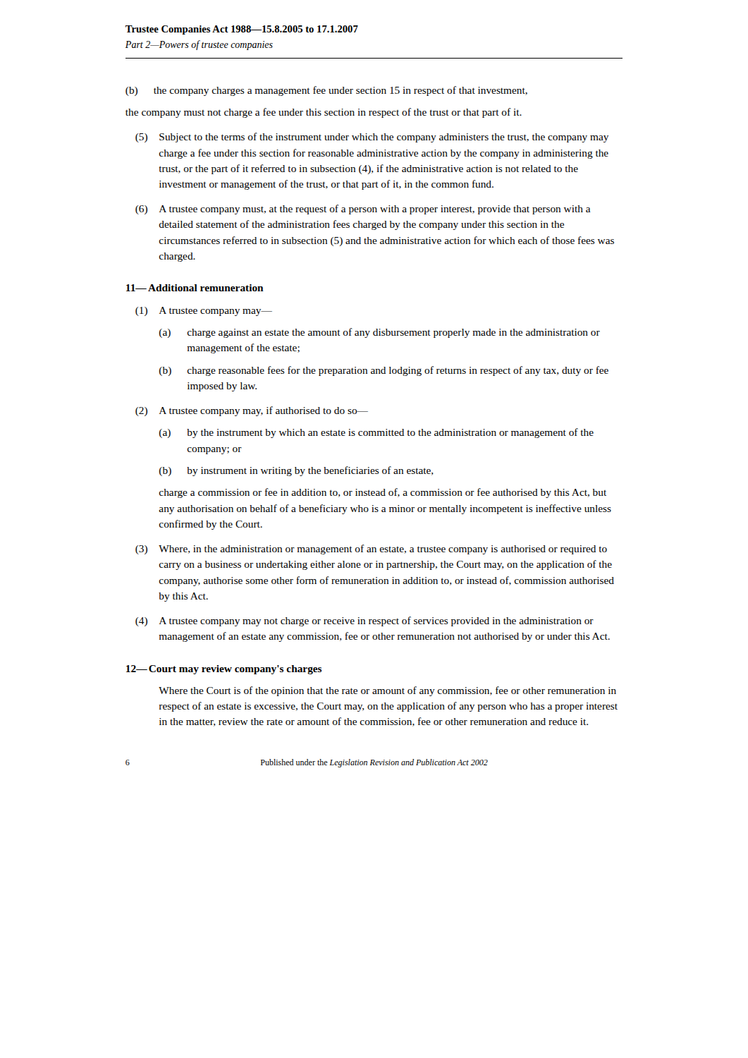Trustee Companies Act 1988—15.8.2005 to 17.1.2007
Part 2—Powers of trustee companies
(b) the company charges a management fee under section 15 in respect of that investment,
the company must not charge a fee under this section in respect of the trust or that part of it.
(5) Subject to the terms of the instrument under which the company administers the trust, the company may charge a fee under this section for reasonable administrative action by the company in administering the trust, or the part of it referred to in subsection (4), if the administrative action is not related to the investment or management of the trust, or that part of it, in the common fund.
(6) A trustee company must, at the request of a person with a proper interest, provide that person with a detailed statement of the administration fees charged by the company under this section in the circumstances referred to in subsection (5) and the administrative action for which each of those fees was charged.
11—Additional remuneration
(1) A trustee company may—
(a) charge against an estate the amount of any disbursement properly made in the administration or management of the estate;
(b) charge reasonable fees for the preparation and lodging of returns in respect of any tax, duty or fee imposed by law.
(2) A trustee company may, if authorised to do so—
(a) by the instrument by which an estate is committed to the administration or management of the company; or
(b) by instrument in writing by the beneficiaries of an estate,
charge a commission or fee in addition to, or instead of, a commission or fee authorised by this Act, but any authorisation on behalf of a beneficiary who is a minor or mentally incompetent is ineffective unless confirmed by the Court.
(3) Where, in the administration or management of an estate, a trustee company is authorised or required to carry on a business or undertaking either alone or in partnership, the Court may, on the application of the company, authorise some other form of remuneration in addition to, or instead of, commission authorised by this Act.
(4) A trustee company may not charge or receive in respect of services provided in the administration or management of an estate any commission, fee or other remuneration not authorised by or under this Act.
12—Court may review company's charges
Where the Court is of the opinion that the rate or amount of any commission, fee or other remuneration in respect of an estate is excessive, the Court may, on the application of any person who has a proper interest in the matter, review the rate or amount of the commission, fee or other remuneration and reduce it.
6
Published under the Legislation Revision and Publication Act 2002